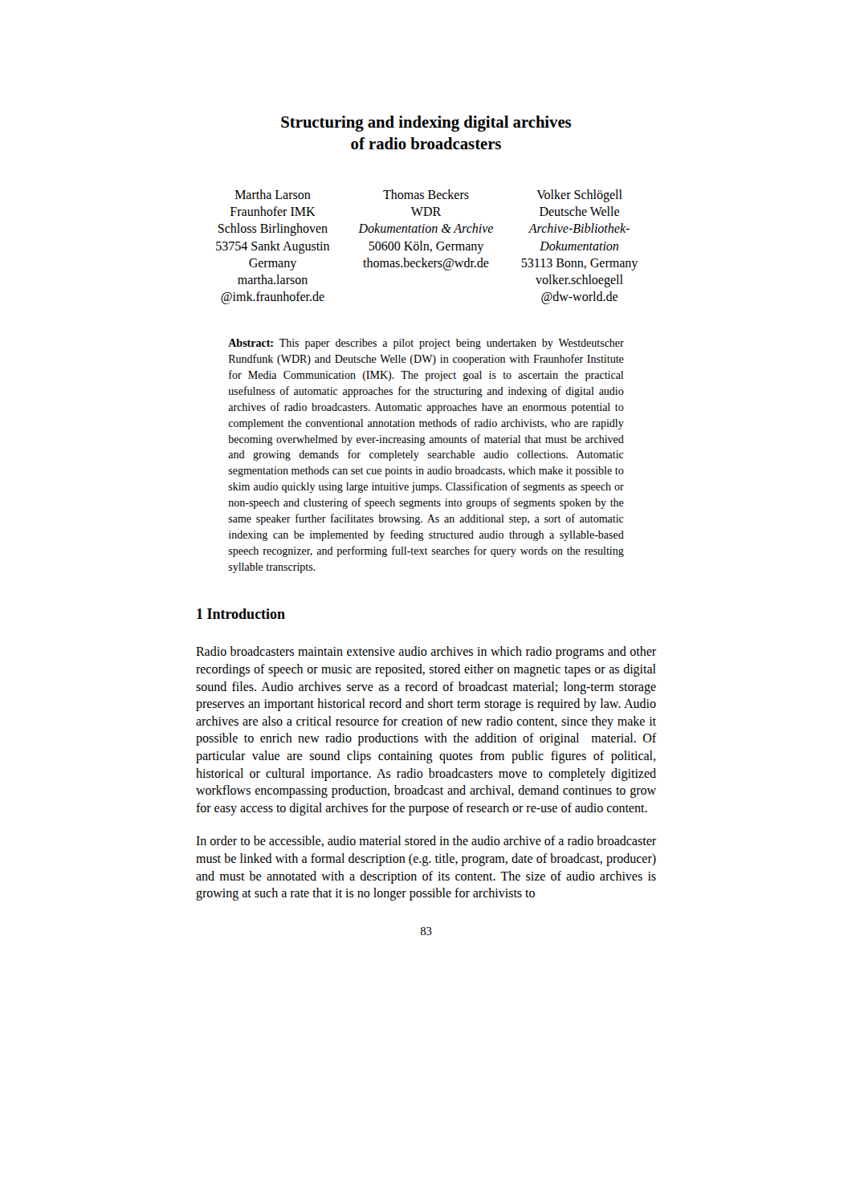Structuring and indexing digital archives
of radio broadcasters
| Martha Larson Fraunhofer IMK Schloss Birlinghoven 53754 Sankt Augustin Germany martha.larson @imk.fraunhofer.de | Thomas Beckers WDR Dokumentation & Archive 50600 Köln, Germany thomas.beckers@wdr.de | Volker Schlögell Deutsche Welle Archive-Bibliothek- Dokumentation 53113 Bonn, Germany volker.schloegell @dw-world.de |
Abstract: This paper describes a pilot project being undertaken by Westdeutscher Rundfunk (WDR) and Deutsche Welle (DW) in cooperation with Fraunhofer Institute for Media Communication (IMK). The project goal is to ascertain the practical usefulness of automatic approaches for the structuring and indexing of digital audio archives of radio broadcasters. Automatic approaches have an enormous potential to complement the conventional annotation methods of radio archivists, who are rapidly becoming overwhelmed by ever-increasing amounts of material that must be archived and growing demands for completely searchable audio collections. Automatic segmentation methods can set cue points in audio broadcasts, which make it possible to skim audio quickly using large intuitive jumps. Classification of segments as speech or non-speech and clustering of speech segments into groups of segments spoken by the same speaker further facilitates browsing. As an additional step, a sort of automatic indexing can be implemented by feeding structured audio through a syllable-based speech recognizer, and performing full-text searches for query words on the resulting syllable transcripts.
1 Introduction
Radio broadcasters maintain extensive audio archives in which radio programs and other recordings of speech or music are reposited, stored either on magnetic tapes or as digital sound files. Audio archives serve as a record of broadcast material; long-term storage preserves an important historical record and short term storage is required by law. Audio archives are also a critical resource for creation of new radio content, since they make it possible to enrich new radio productions with the addition of original material. Of particular value are sound clips containing quotes from public figures of political, historical or cultural importance. As radio broadcasters move to completely digitized workflows encompassing production, broadcast and archival, demand continues to grow for easy access to digital archives for the purpose of research or re-use of audio content.
In order to be accessible, audio material stored in the audio archive of a radio broadcaster must be linked with a formal description (e.g. title, program, date of broadcast, producer) and must be annotated with a description of its content. The size of audio archives is growing at such a rate that it is no longer possible for archivists to
83